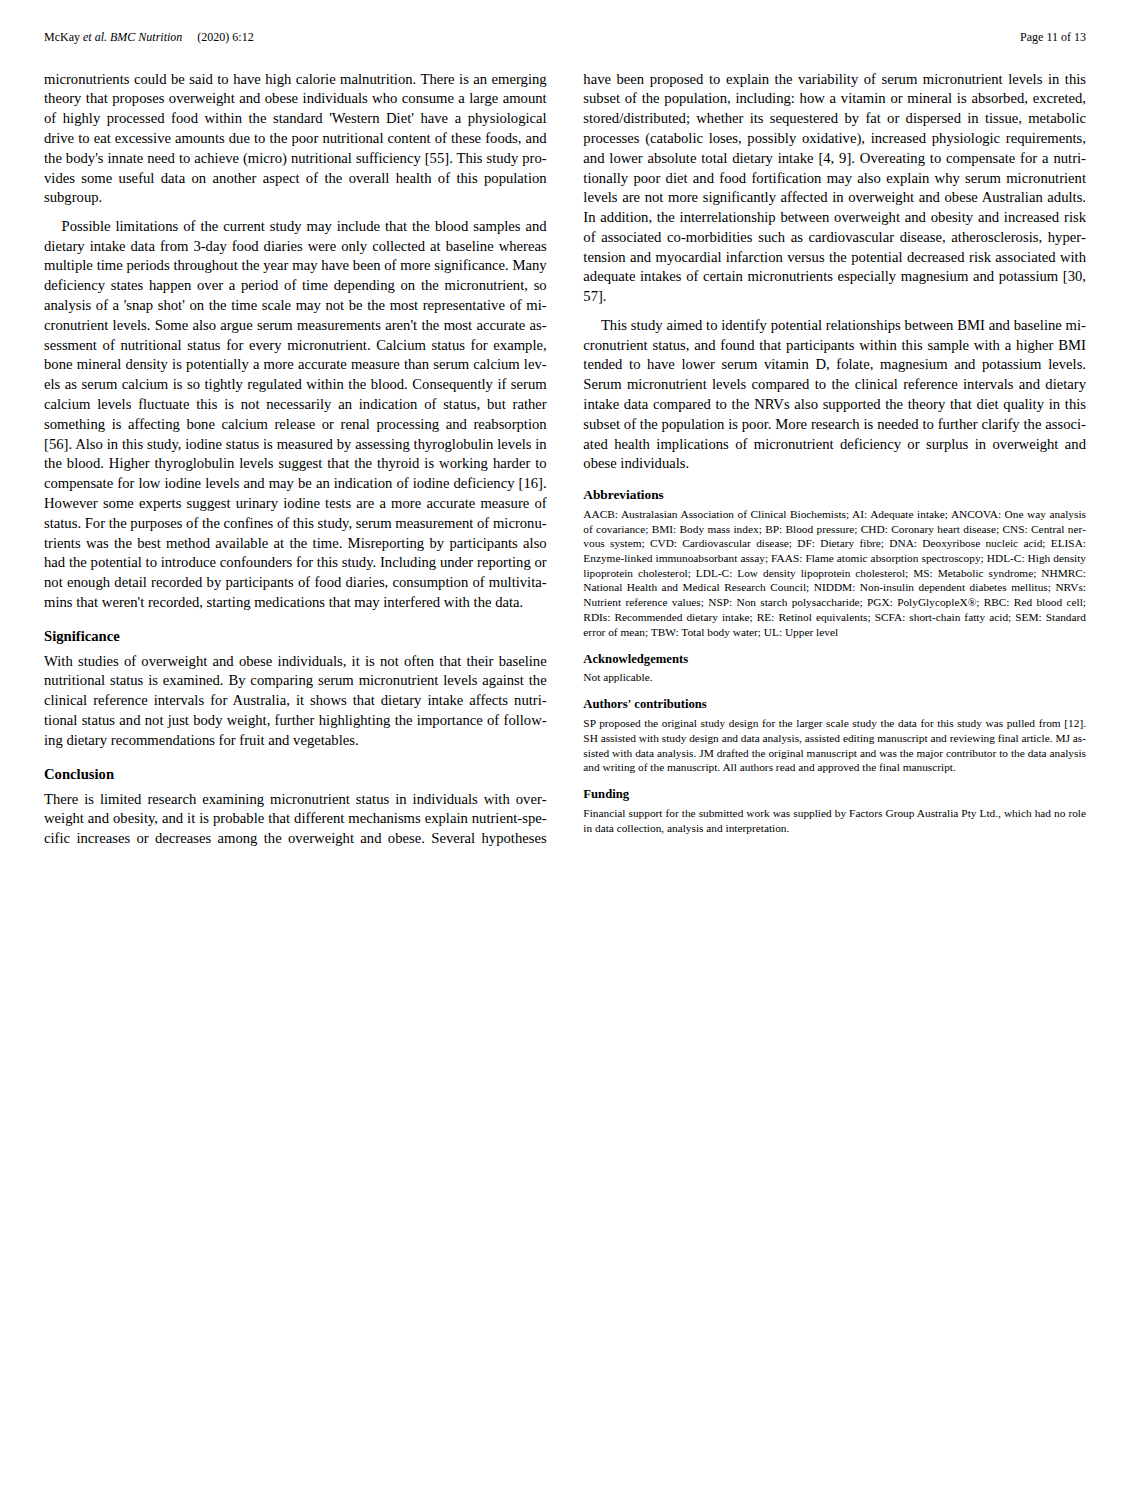McKay et al. BMC Nutrition (2020) 6:12
Page 11 of 13
micronutrients could be said to have high calorie malnutrition. There is an emerging theory that proposes overweight and obese individuals who consume a large amount of highly processed food within the standard 'Western Diet' have a physiological drive to eat excessive amounts due to the poor nutritional content of these foods, and the body's innate need to achieve (micro) nutritional sufficiency [55]. This study provides some useful data on another aspect of the overall health of this population subgroup.
Possible limitations of the current study may include that the blood samples and dietary intake data from 3-day food diaries were only collected at baseline whereas multiple time periods throughout the year may have been of more significance. Many deficiency states happen over a period of time depending on the micronutrient, so analysis of a 'snap shot' on the time scale may not be the most representative of micronutrient levels. Some also argue serum measurements aren't the most accurate assessment of nutritional status for every micronutrient. Calcium status for example, bone mineral density is potentially a more accurate measure than serum calcium levels as serum calcium is so tightly regulated within the blood. Consequently if serum calcium levels fluctuate this is not necessarily an indication of status, but rather something is affecting bone calcium release or renal processing and reabsorption [56]. Also in this study, iodine status is measured by assessing thyroglobulin levels in the blood. Higher thyroglobulin levels suggest that the thyroid is working harder to compensate for low iodine levels and may be an indication of iodine deficiency [16]. However some experts suggest urinary iodine tests are a more accurate measure of status. For the purposes of the confines of this study, serum measurement of micronutrients was the best method available at the time. Misreporting by participants also had the potential to introduce confounders for this study. Including under reporting or not enough detail recorded by participants of food diaries, consumption of multivitamins that weren't recorded, starting medications that may interfered with the data.
Significance
With studies of overweight and obese individuals, it is not often that their baseline nutritional status is examined. By comparing serum micronutrient levels against the clinical reference intervals for Australia, it shows that dietary intake affects nutritional status and not just body weight, further highlighting the importance of following dietary recommendations for fruit and vegetables.
Conclusion
There is limited research examining micronutrient status in individuals with overweight and obesity, and it is probable that different mechanisms explain nutrient-specific increases or decreases among the overweight and obese. Several hypotheses have been proposed to explain the variability of serum micronutrient levels in this subset of the population, including: how a vitamin or mineral is absorbed, excreted, stored/distributed; whether its sequestered by fat or dispersed in tissue, metabolic processes (catabolic loses, possibly oxidative), increased physiologic requirements, and lower absolute total dietary intake [4, 9]. Overeating to compensate for a nutritionally poor diet and food fortification may also explain why serum micronutrient levels are not more significantly affected in overweight and obese Australian adults. In addition, the interrelationship between overweight and obesity and increased risk of associated co-morbidities such as cardiovascular disease, atherosclerosis, hypertension and myocardial infarction versus the potential decreased risk associated with adequate intakes of certain micronutrients especially magnesium and potassium [30, 57].
This study aimed to identify potential relationships between BMI and baseline micronutrient status, and found that participants within this sample with a higher BMI tended to have lower serum vitamin D, folate, magnesium and potassium levels. Serum micronutrient levels compared to the clinical reference intervals and dietary intake data compared to the NRVs also supported the theory that diet quality in this subset of the population is poor. More research is needed to further clarify the associated health implications of micronutrient deficiency or surplus in overweight and obese individuals.
Abbreviations
AACB: Australasian Association of Clinical Biochemists; AI: Adequate intake; ANCOVA: One way analysis of covariance; BMI: Body mass index; BP: Blood pressure; CHD: Coronary heart disease; CNS: Central nervous system; CVD: Cardiovascular disease; DF: Dietary fibre; DNA: Deoxyribose nucleic acid; ELISA: Enzyme-linked immunoabsorbant assay; FAAS: Flame atomic absorption spectroscopy; HDL-C: High density lipoprotein cholesterol; LDL-C: Low density lipoprotein cholesterol; MS: Metabolic syndrome; NHMRC: National Health and Medical Research Council; NIDDM: Non-insulin dependent diabetes mellitus; NRVs: Nutrient reference values; NSP: Non starch polysaccharide; PGX: PolyGlycopleX®; RBC: Red blood cell; RDIs: Recommended dietary intake; RE: Retinol equivalents; SCFA: short-chain fatty acid; SEM: Standard error of mean; TBW: Total body water; UL: Upper level
Acknowledgements
Not applicable.
Authors' contributions
SP proposed the original study design for the larger scale study the data for this study was pulled from [12]. SH assisted with study design and data analysis, assisted editing manuscript and reviewing final article. MJ assisted with data analysis. JM drafted the original manuscript and was the major contributor to the data analysis and writing of the manuscript. All authors read and approved the final manuscript.
Funding
Financial support for the submitted work was supplied by Factors Group Australia Pty Ltd., which had no role in data collection, analysis and interpretation.